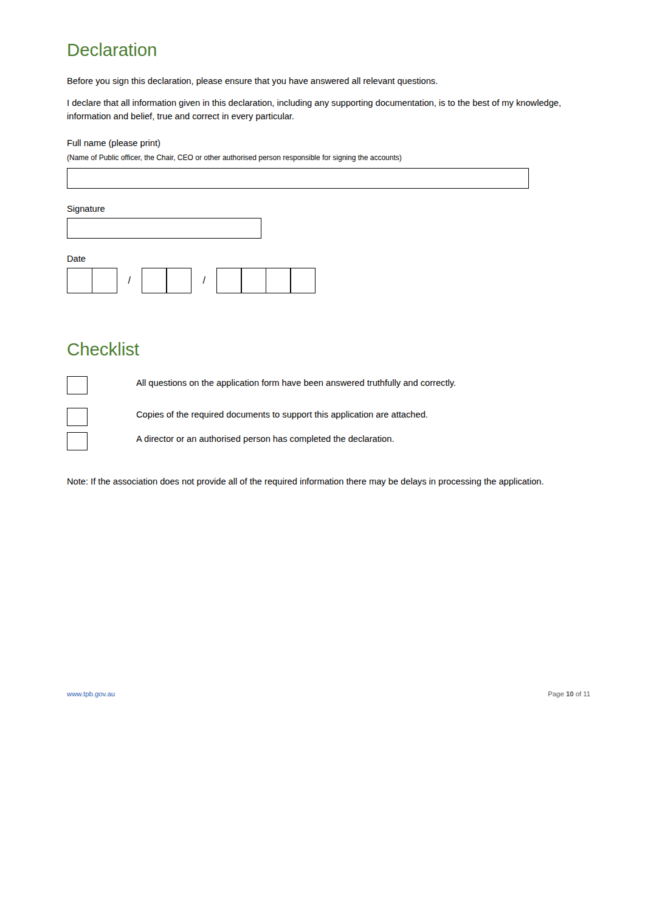Declaration
Before you sign this declaration, please ensure that you have answered all relevant questions.
I declare that all information given in this declaration, including any supporting documentation, is to the best of my knowledge, information and belief, true and correct in every particular.
Full name (please print)
(Name of Public officer, the Chair, CEO or other authorised person responsible for signing the accounts)
Signature
Date
/
/
Checklist
All questions on the application form have been answered truthfully and correctly.
Copies of the required documents to support this application are attached.
A director or an authorised person has completed the declaration.
Note: If the association does not provide all of the required information there may be delays in processing the application.
www.tpb.gov.au Page 10 of 11